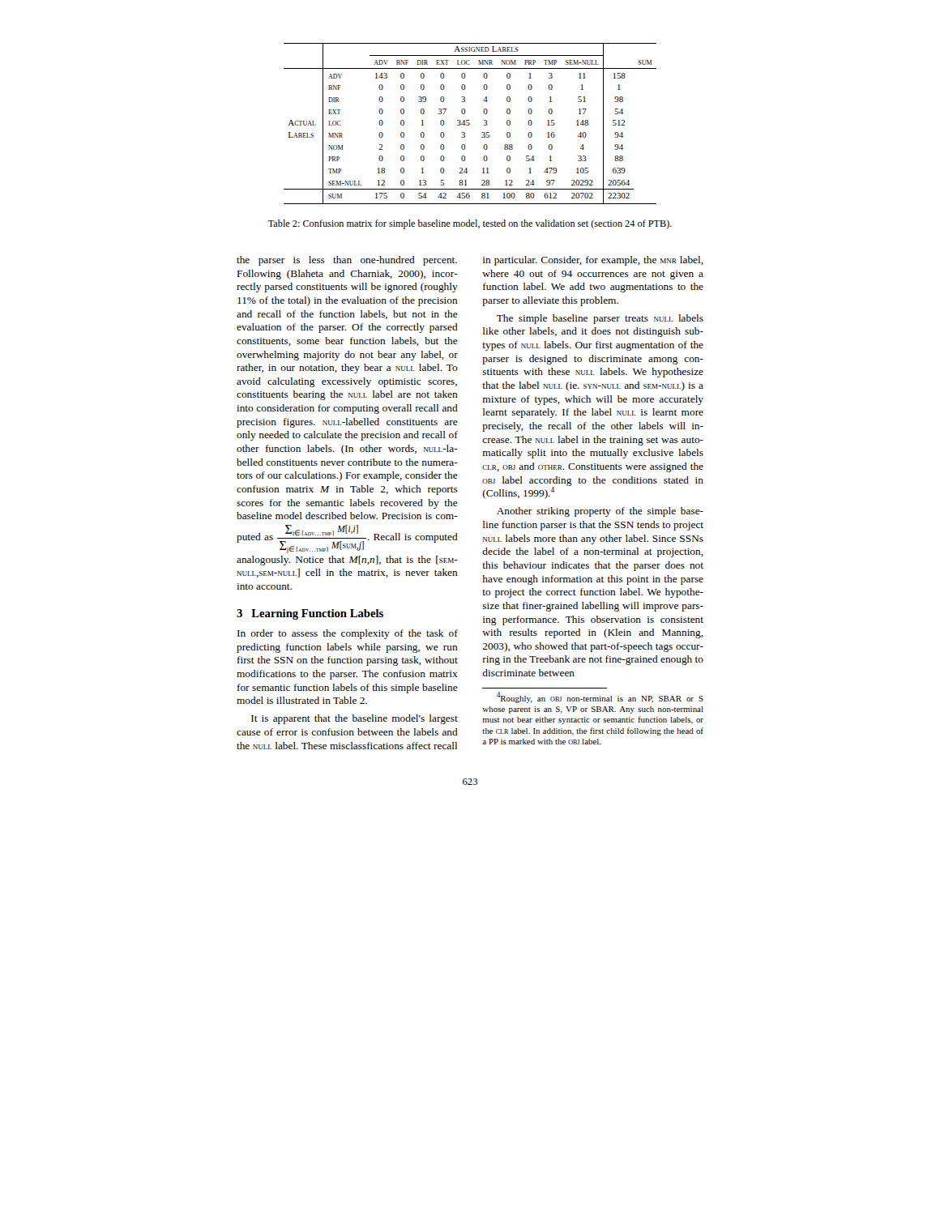| | | Assigned Labels | | |
| | | adv | bnf | dir | ext | loc | mnr | nom | prp | tmp | sem-null | | sum |
| | adv | 143 | 0 | 0 | 0 | 0 | 0 | 0 | 1 | 3 | 11 | 158 |
| | bnf | 0 | 0 | 0 | 0 | 0 | 0 | 0 | 0 | 0 | 1 | 1 |
| | dir | 0 | 0 | 39 | 0 | 3 | 4 | 0 | 0 | 1 | 51 | 98 |
| | ext | 0 | 0 | 0 | 37 | 0 | 0 | 0 | 0 | 0 | 17 | 54 |
| Actual | loc | 0 | 0 | 1 | 0 | 345 | 3 | 0 | 0 | 15 | 148 | 512 |
| Labels | mnr | 0 | 0 | 0 | 0 | 3 | 35 | 0 | 0 | 16 | 40 | 94 |
| | nom | 2 | 0 | 0 | 0 | 0 | 0 | 88 | 0 | 0 | 4 | 94 |
| | prp | 0 | 0 | 0 | 0 | 0 | 0 | 0 | 54 | 1 | 33 | 88 |
| | tmp | 18 | 0 | 1 | 0 | 24 | 11 | 0 | 1 | 479 | 105 | 639 |
| | sem-null | 12 | 0 | 13 | 5 | 81 | 28 | 12 | 24 | 97 | 20292 | 20564 |
| | sum | 175 | 0 | 54 | 42 | 456 | 81 | 100 | 80 | 612 | 20702 | 22302 |
Table 2: Confusion matrix for simple baseline model, tested on the validation set (section 24 of PTB).
the parser is less than one-hundred percent. Following (Blaheta and Charniak, 2000), incorrectly parsed constituents will be ignored (roughly 11% of the total) in the evaluation of the precision and recall of the function labels, but not in the evaluation of the parser. Of the correctly parsed constituents, some bear function labels, but the overwhelming majority do not bear any label, or rather, in our notation, they bear a null label. To avoid calculating excessively optimistic scores, constituents bearing the null label are not taken into consideration for computing overall recall and precision figures. null-labelled constituents are only needed to calculate the precision and recall of other function labels. (In other words, null-labelled constituents never contribute to the numerators of our calculations.) For example, consider the confusion matrix M in Table 2, which reports scores for the semantic labels recovered by the baseline model described below. Precision is computed as Σi∈{adv…tmp} M[i,i] Σj∈{adv…tmp} M[sum,j] . Recall is computed analogously. Notice that M[n,n], that is the [sem-null,sem-null] cell in the matrix, is never taken into account.
3 Learning Function Labels
In order to assess the complexity of the task of predicting function labels while parsing, we run first the SSN on the function parsing task, without modifications to the parser. The confusion matrix for semantic function labels of this simple baseline model is illustrated in Table 2.
It is apparent that the baseline model's largest cause of error is confusion between the labels and the null label. These misclassfications affect recall in particular. Consider, for example, the mnr label, where 40 out of 94 occurrences are not given a function label. We add two augmentations to the parser to alleviate this problem.
The simple baseline parser treats null labels like other labels, and it does not distinguish subtypes of null labels. Our first augmentation of the parser is designed to discriminate among constituents with these null labels. We hypothesize that the label null (ie. syn-null and sem-null) is a mixture of types, which will be more accurately learnt separately. If the label null is learnt more precisely, the recall of the other labels will increase. The null label in the training set was automatically split into the mutually exclusive labels clr, obj and other. Constituents were assigned the obj label according to the conditions stated in (Collins, 1999).4
Another striking property of the simple baseline function parser is that the SSN tends to project null labels more than any other label. Since SSNs decide the label of a non-terminal at projection, this behaviour indicates that the parser does not have enough information at this point in the parse to project the correct function label. We hypothesize that finer-grained labelling will improve parsing performance. This observation is consistent with results reported in (Klein and Manning, 2003), who showed that part-of-speech tags occurring in the Treebank are not fine-grained enough to discriminate between
4Roughly, an obj non-terminal is an NP, SBAR or S whose parent is an S, VP or SBAR. Any such non-terminal must not bear either syntactic or semantic function labels, or the clr label. In addition, the first child following the head of a PP is marked with the obj label.
623